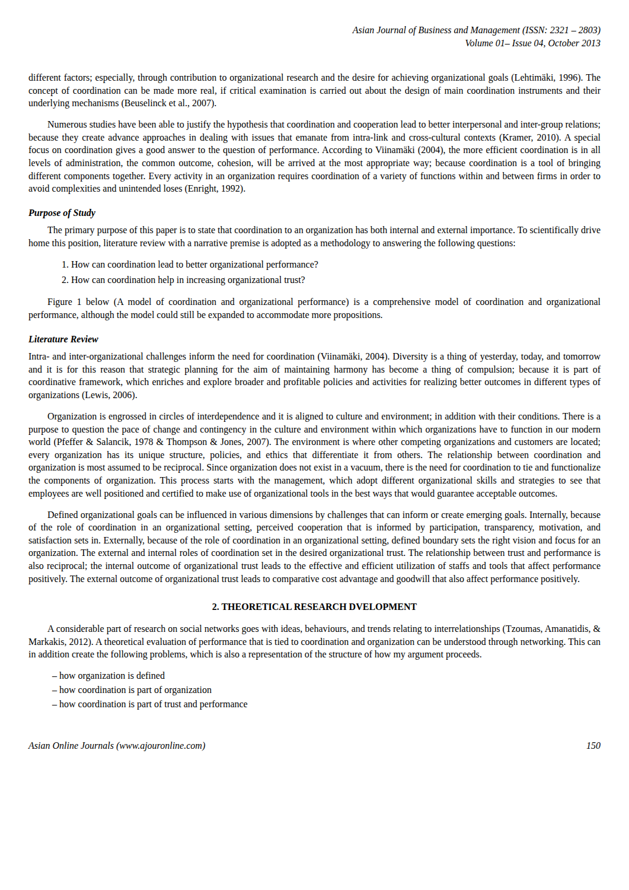Asian Journal of Business and Management (ISSN: 2321 – 2803) Volume 01– Issue 04, October 2013
different factors; especially, through contribution to organizational research and the desire for achieving organizational goals (Lehtimäki, 1996). The concept of coordination can be made more real, if critical examination is carried out about the design of main coordination instruments and their underlying mechanisms (Beuselinck et al., 2007).
Numerous studies have been able to justify the hypothesis that coordination and cooperation lead to better interpersonal and inter-group relations; because they create advance approaches in dealing with issues that emanate from intra-link and cross-cultural contexts (Kramer, 2010). A special focus on coordination gives a good answer to the question of performance. According to Viinamäki (2004), the more efficient coordination is in all levels of administration, the common outcome, cohesion, will be arrived at the most appropriate way; because coordination is a tool of bringing different components together. Every activity in an organization requires coordination of a variety of functions within and between firms in order to avoid complexities and unintended loses (Enright, 1992).
Purpose of Study
The primary purpose of this paper is to state that coordination to an organization has both internal and external importance. To scientifically drive home this position, literature review with a narrative premise is adopted as a methodology to answering the following questions:
How can coordination lead to better organizational performance?
How can coordination help in increasing organizational trust?
Figure 1 below (A model of coordination and organizational performance) is a comprehensive model of coordination and organizational performance, although the model could still be expanded to accommodate more propositions.
Literature Review
Intra- and inter-organizational challenges inform the need for coordination (Viinamäki, 2004). Diversity is a thing of yesterday, today, and tomorrow and it is for this reason that strategic planning for the aim of maintaining harmony has become a thing of compulsion; because it is part of coordinative framework, which enriches and explore broader and profitable policies and activities for realizing better outcomes in different types of organizations (Lewis, 2006).
Organization is engrossed in circles of interdependence and it is aligned to culture and environment; in addition with their conditions. There is a purpose to question the pace of change and contingency in the culture and environment within which organizations have to function in our modern world (Pfeffer & Salancik, 1978 & Thompson & Jones, 2007). The environment is where other competing organizations and customers are located; every organization has its unique structure, policies, and ethics that differentiate it from others. The relationship between coordination and organization is most assumed to be reciprocal. Since organization does not exist in a vacuum, there is the need for coordination to tie and functionalize the components of organization. This process starts with the management, which adopt different organizational skills and strategies to see that employees are well positioned and certified to make use of organizational tools in the best ways that would guarantee acceptable outcomes.
Defined organizational goals can be influenced in various dimensions by challenges that can inform or create emerging goals. Internally, because of the role of coordination in an organizational setting, perceived cooperation that is informed by participation, transparency, motivation, and satisfaction sets in. Externally, because of the role of coordination in an organizational setting, defined boundary sets the right vision and focus for an organization. The external and internal roles of coordination set in the desired organizational trust. The relationship between trust and performance is also reciprocal; the internal outcome of organizational trust leads to the effective and efficient utilization of staffs and tools that affect performance positively. The external outcome of organizational trust leads to comparative cost advantage and goodwill that also affect performance positively.
2. Theoretical Research Dvelopment
A considerable part of research on social networks goes with ideas, behaviours, and trends relating to interrelationships (Tzoumas, Amanatidis, & Markakis, 2012). A theoretical evaluation of performance that is tied to coordination and organization can be understood through networking. This can in addition create the following problems, which is also a representation of the structure of how my argument proceeds.
how organization is defined
how coordination is part of organization
how coordination is part of trust and performance
Asian Online Journals (www.ajouronline.com) 150